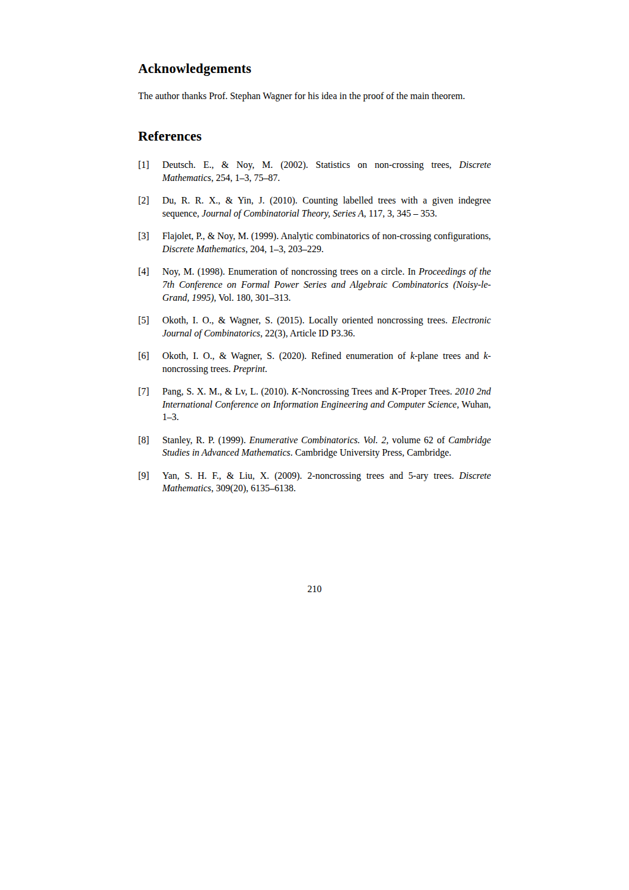Acknowledgements
The author thanks Prof. Stephan Wagner for his idea in the proof of the main theorem.
References
[1] Deutsch. E., & Noy, M. (2002). Statistics on non-crossing trees, Discrete Mathematics, 254, 1–3, 75–87.
[2] Du, R. R. X., & Yin, J. (2010). Counting labelled trees with a given indegree sequence, Journal of Combinatorial Theory, Series A, 117, 3, 345 – 353.
[3] Flajolet, P., & Noy, M. (1999). Analytic combinatorics of non-crossing configurations, Discrete Mathematics, 204, 1–3, 203–229.
[4] Noy, M. (1998). Enumeration of noncrossing trees on a circle. In Proceedings of the 7th Conference on Formal Power Series and Algebraic Combinatorics (Noisy-le-Grand, 1995), Vol. 180, 301–313.
[5] Okoth, I. O., & Wagner, S. (2015). Locally oriented noncrossing trees. Electronic Journal of Combinatorics, 22(3), Article ID P3.36.
[6] Okoth, I. O., & Wagner, S. (2020). Refined enumeration of k-plane trees and k-noncrossing trees. Preprint.
[7] Pang, S. X. M., & Lv, L. (2010). K-Noncrossing Trees and K-Proper Trees. 2010 2nd International Conference on Information Engineering and Computer Science, Wuhan, 1–3.
[8] Stanley, R. P. (1999). Enumerative Combinatorics. Vol. 2, volume 62 of Cambridge Studies in Advanced Mathematics. Cambridge University Press, Cambridge.
[9] Yan, S. H. F., & Liu, X. (2009). 2-noncrossing trees and 5-ary trees. Discrete Mathematics, 309(20), 6135–6138.
210